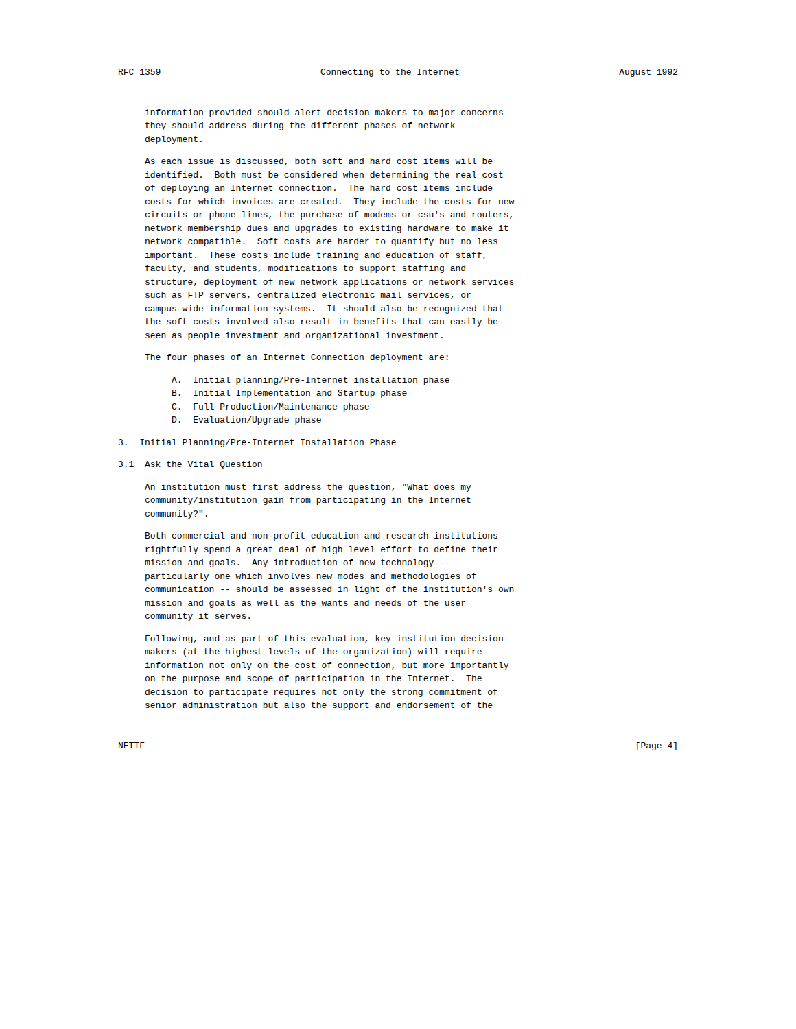RFC 1359 Connecting to the Internet August 1992
information provided should alert decision makers to major concerns they should address during the different phases of network deployment.
As each issue is discussed, both soft and hard cost items will be identified. Both must be considered when determining the real cost of deploying an Internet connection. The hard cost items include costs for which invoices are created. They include the costs for new circuits or phone lines, the purchase of modems or csu's and routers, network membership dues and upgrades to existing hardware to make it network compatible. Soft costs are harder to quantify but no less important. These costs include training and education of staff, faculty, and students, modifications to support staffing and structure, deployment of new network applications or network services such as FTP servers, centralized electronic mail services, or campus-wide information systems. It should also be recognized that the soft costs involved also result in benefits that can easily be seen as people investment and organizational investment.
The four phases of an Internet Connection deployment are:
A. Initial planning/Pre-Internet installation phase B. Initial Implementation and Startup phase C. Full Production/Maintenance phase D. Evaluation/Upgrade phase
3. Initial Planning/Pre-Internet Installation Phase
3.1 Ask the Vital Question
An institution must first address the question, "What does my community/institution gain from participating in the Internet community?".
Both commercial and non-profit education and research institutions rightfully spend a great deal of high level effort to define their mission and goals. Any introduction of new technology -- particularly one which involves new modes and methodologies of communication -- should be assessed in light of the institution's own mission and goals as well as the wants and needs of the user community it serves.
Following, and as part of this evaluation, key institution decision makers (at the highest levels of the organization) will require information not only on the cost of connection, but more importantly on the purpose and scope of participation in the Internet. The decision to participate requires not only the strong commitment of senior administration but also the support and endorsement of the
NETTF [Page 4]